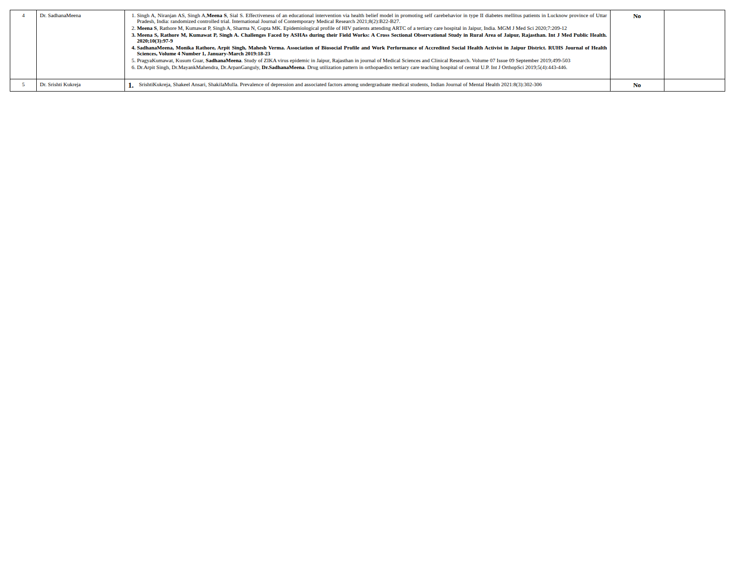| 4 | Dr. SadhanaMeena | Singh A, Niranjan AS, Singh A, Meena S , Sial S. Effectiveness of an educational intervention via health belief model in promoting self carebehavior in type II diabetes mellitus patients in Lucknow province of Uttar Pradesh, India: randomized controlled trial. International Journal of Contemporary Medical Research 2021;8(2):B22-B27. Meena S , Rathore M, Kumawat P, Singh A, Sharma N, Gupta MK. Epidemiological profile of HIV patients attending ARTC of a tertiary care hospital in Jaipur, India. MGM J Med Sci 2020;7:209-12 Meena S, Rathore M, Kumawat P, Singh A. Challenges Faced by ASHAs during their Field Works: A Cross Sectional Observational Study in Rural Area of Jaipur, Rajasthan. Int J Med Public Health. 2020;10(3):97-9 SadhanaMeena, Monika Rathore, Arpit Singh, Mahesh Verma. Association of Biosocial Profile and Work Performance of Accredited Social Health Activist in Jaipur District. RUHS Journal of Health Sciences, Volume 4 Number 1, January-March 2019:18-23 PragyaKumawat, Kusum Guar, SadhanaMeena . Study of ZIKA virus epidemic in Jaipur, Rajasthan in journal of Medical Sciences and Clinical Research. Volume 07 Issue 09 September 2019;499-503 Dr.Arpit Singh, Dr.MayankMahendra, Dr.ArpanGanguly, Dr.SadhanaMeena . Drug utilization pattern in orthopaedics tertiary care teaching hospital of central U.P. Int J OrthopSci 2019;5(4):443-446. | No | |
| 5 | Dr. Srishti Kukreja | 1. SrishtiKukreja, Shakeel Ansari, ShakilaMulla. Prevalence of depression and associated factors among undergraduate medical students, Indian Journal of Mental Health 2021:8(3):302-306 | No | |